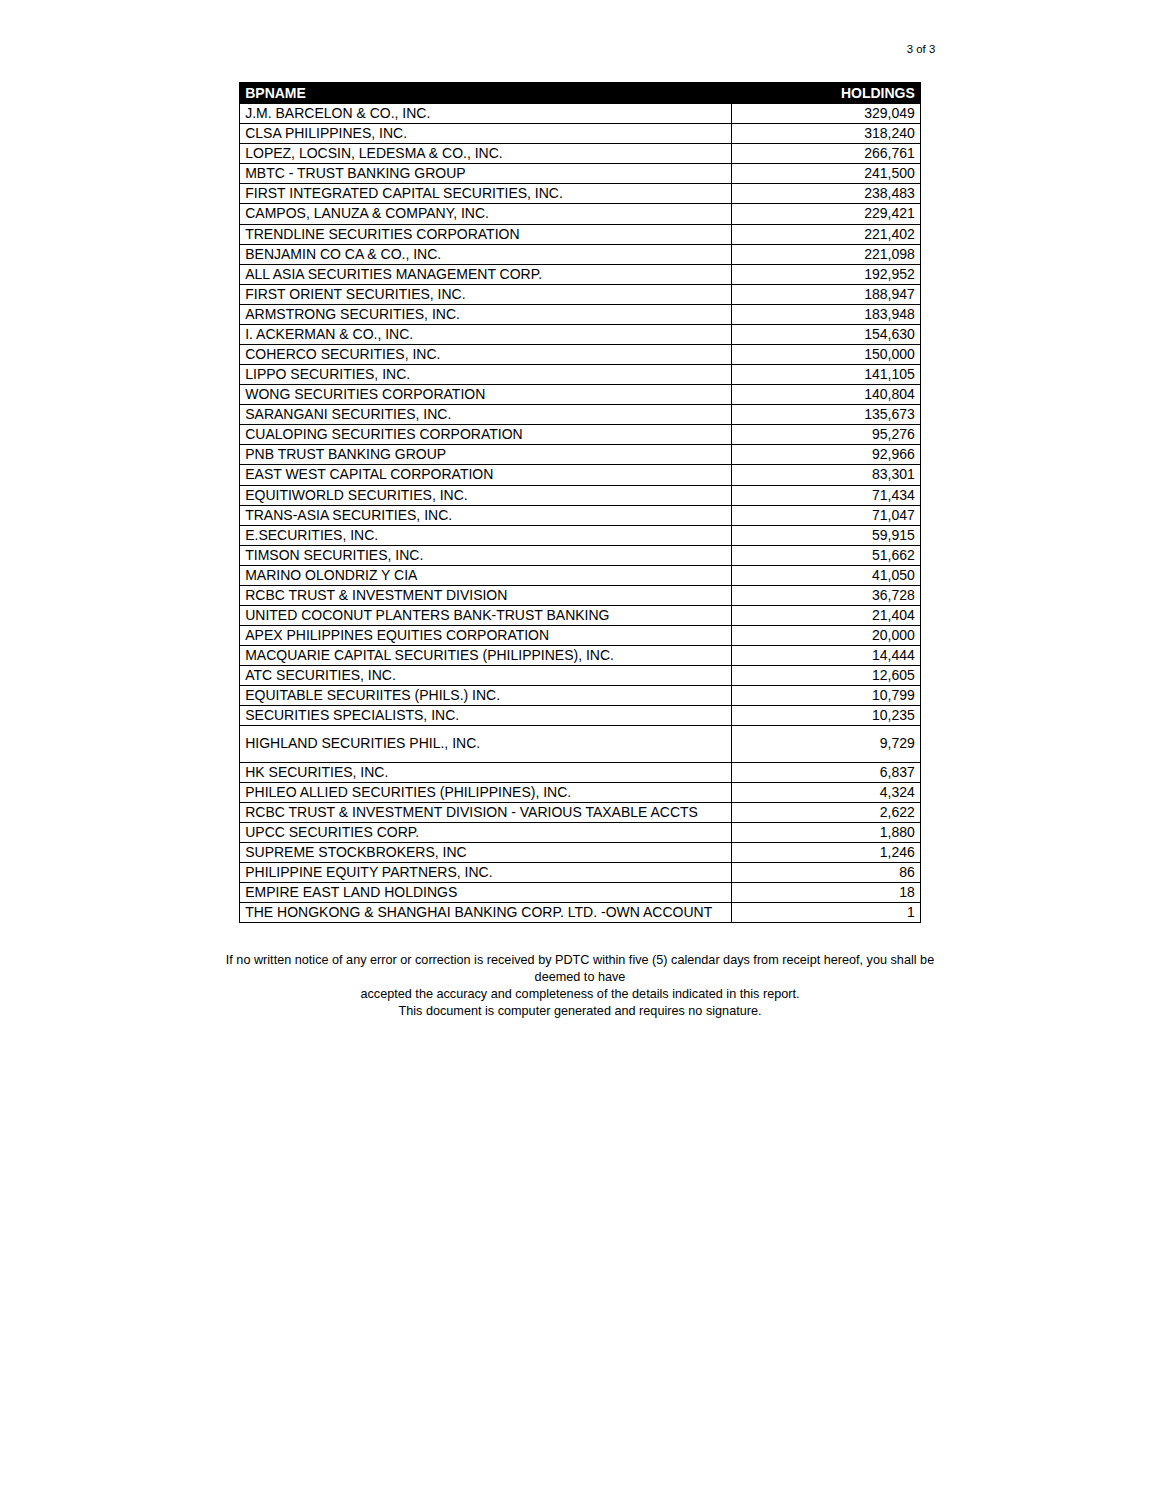3 of 3
| BPNAME | HOLDINGS |
| --- | --- |
| J.M. BARCELON & CO., INC. | 329,049 |
| CLSA PHILIPPINES, INC. | 318,240 |
| LOPEZ, LOCSIN, LEDESMA & CO., INC. | 266,761 |
| MBTC - TRUST BANKING GROUP | 241,500 |
| FIRST INTEGRATED CAPITAL SECURITIES, INC. | 238,483 |
| CAMPOS, LANUZA & COMPANY, INC. | 229,421 |
| TRENDLINE SECURITIES CORPORATION | 221,402 |
| BENJAMIN CO CA & CO., INC. | 221,098 |
| ALL ASIA SECURITIES MANAGEMENT CORP. | 192,952 |
| FIRST ORIENT SECURITIES, INC. | 188,947 |
| ARMSTRONG SECURITIES, INC. | 183,948 |
| I. ACKERMAN & CO., INC. | 154,630 |
| COHERCO SECURITIES, INC. | 150,000 |
| LIPPO SECURITIES, INC. | 141,105 |
| WONG SECURITIES CORPORATION | 140,804 |
| SARANGANI SECURITIES, INC. | 135,673 |
| CUALOPING SECURITIES CORPORATION | 95,276 |
| PNB TRUST BANKING GROUP | 92,966 |
| EAST WEST CAPITAL CORPORATION | 83,301 |
| EQUITIWORLD SECURITIES, INC. | 71,434 |
| TRANS-ASIA SECURITIES, INC. | 71,047 |
| E.SECURITIES, INC. | 59,915 |
| TIMSON SECURITIES, INC. | 51,662 |
| MARINO OLONDRIZ Y CIA | 41,050 |
| RCBC TRUST & INVESTMENT DIVISION | 36,728 |
| UNITED COCONUT PLANTERS BANK-TRUST BANKING | 21,404 |
| APEX PHILIPPINES EQUITIES CORPORATION | 20,000 |
| MACQUARIE CAPITAL SECURITIES (PHILIPPINES), INC. | 14,444 |
| ATC SECURITIES, INC. | 12,605 |
| EQUITABLE SECURIITES (PHILS.) INC. | 10,799 |
| SECURITIES SPECIALISTS, INC. | 10,235 |
| HIGHLAND SECURITIES PHIL., INC. | 9,729 |
| HK SECURITIES, INC. | 6,837 |
| PHILEO ALLIED SECURITIES (PHILIPPINES), INC. | 4,324 |
| RCBC TRUST & INVESTMENT DIVISION - VARIOUS TAXABLE ACCTS | 2,622 |
| UPCC SECURITIES CORP. | 1,880 |
| SUPREME STOCKBROKERS, INC | 1,246 |
| PHILIPPINE EQUITY PARTNERS, INC. | 86 |
| EMPIRE EAST LAND HOLDINGS | 18 |
| THE HONGKONG & SHANGHAI BANKING CORP. LTD. -OWN ACCOUNT | 1 |
If no written notice of any error or correction is received by PDTC within five (5) calendar days from receipt hereof, you shall be deemed to have
accepted the accuracy and completeness of the details indicated in this report.
This document is computer generated and requires no signature.